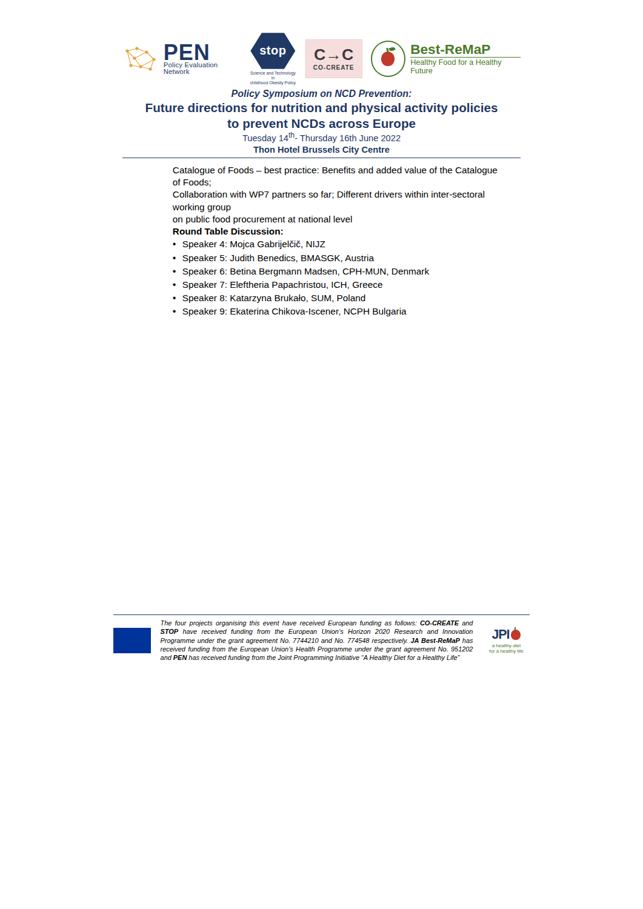PEN
Policy Evaluation Network
stop
Science and Technology in
childhood Obesity Policy
C→C
CO-CREATE
Best-ReMaP
Healthy Food for a Healthy Future
Policy Symposium on NCD Prevention:
Future directions for nutrition and physical activity policies
to prevent NCDs across Europe
Tuesday 14th- Thursday 16th June 2022
Thon Hotel Brussels City Centre
Catalogue of Foods – best practice: Benefits and added value of the Catalogue of Foods;
Collaboration with WP7 partners so far; Different drivers within inter-sectoral working group
on public food procurement at national level
Round Table Discussion:
Speaker 4: Mojca Gabrijelčič, NIJZ
Speaker 5: Judith Benedics, BMASGK, Austria
Speaker 6: Betina Bergmann Madsen, CPH-MUN, Denmark
Speaker 7: Eleftheria Papachristou, ICH, Greece
Speaker 8: Katarzyna Brukało, SUM, Poland
Speaker 9: Ekaterina Chikova-Iscener, NCPH Bulgaria
The four projects organising this event have received European funding as follows: CO-CREATE and STOP have received funding from the European Union’s Horizon 2020 Research and Innovation Programme under the grant agreement No. 7744210 and No. 774548 respectively. JA Best-ReMaP has received funding from the European Union's Health Programme under the grant agreement No. 951202 and PEN has received funding from the Joint Programming Initiative “A Healthy Diet for a Healthy Life”
JPI
a healthy diet
for a healthy life